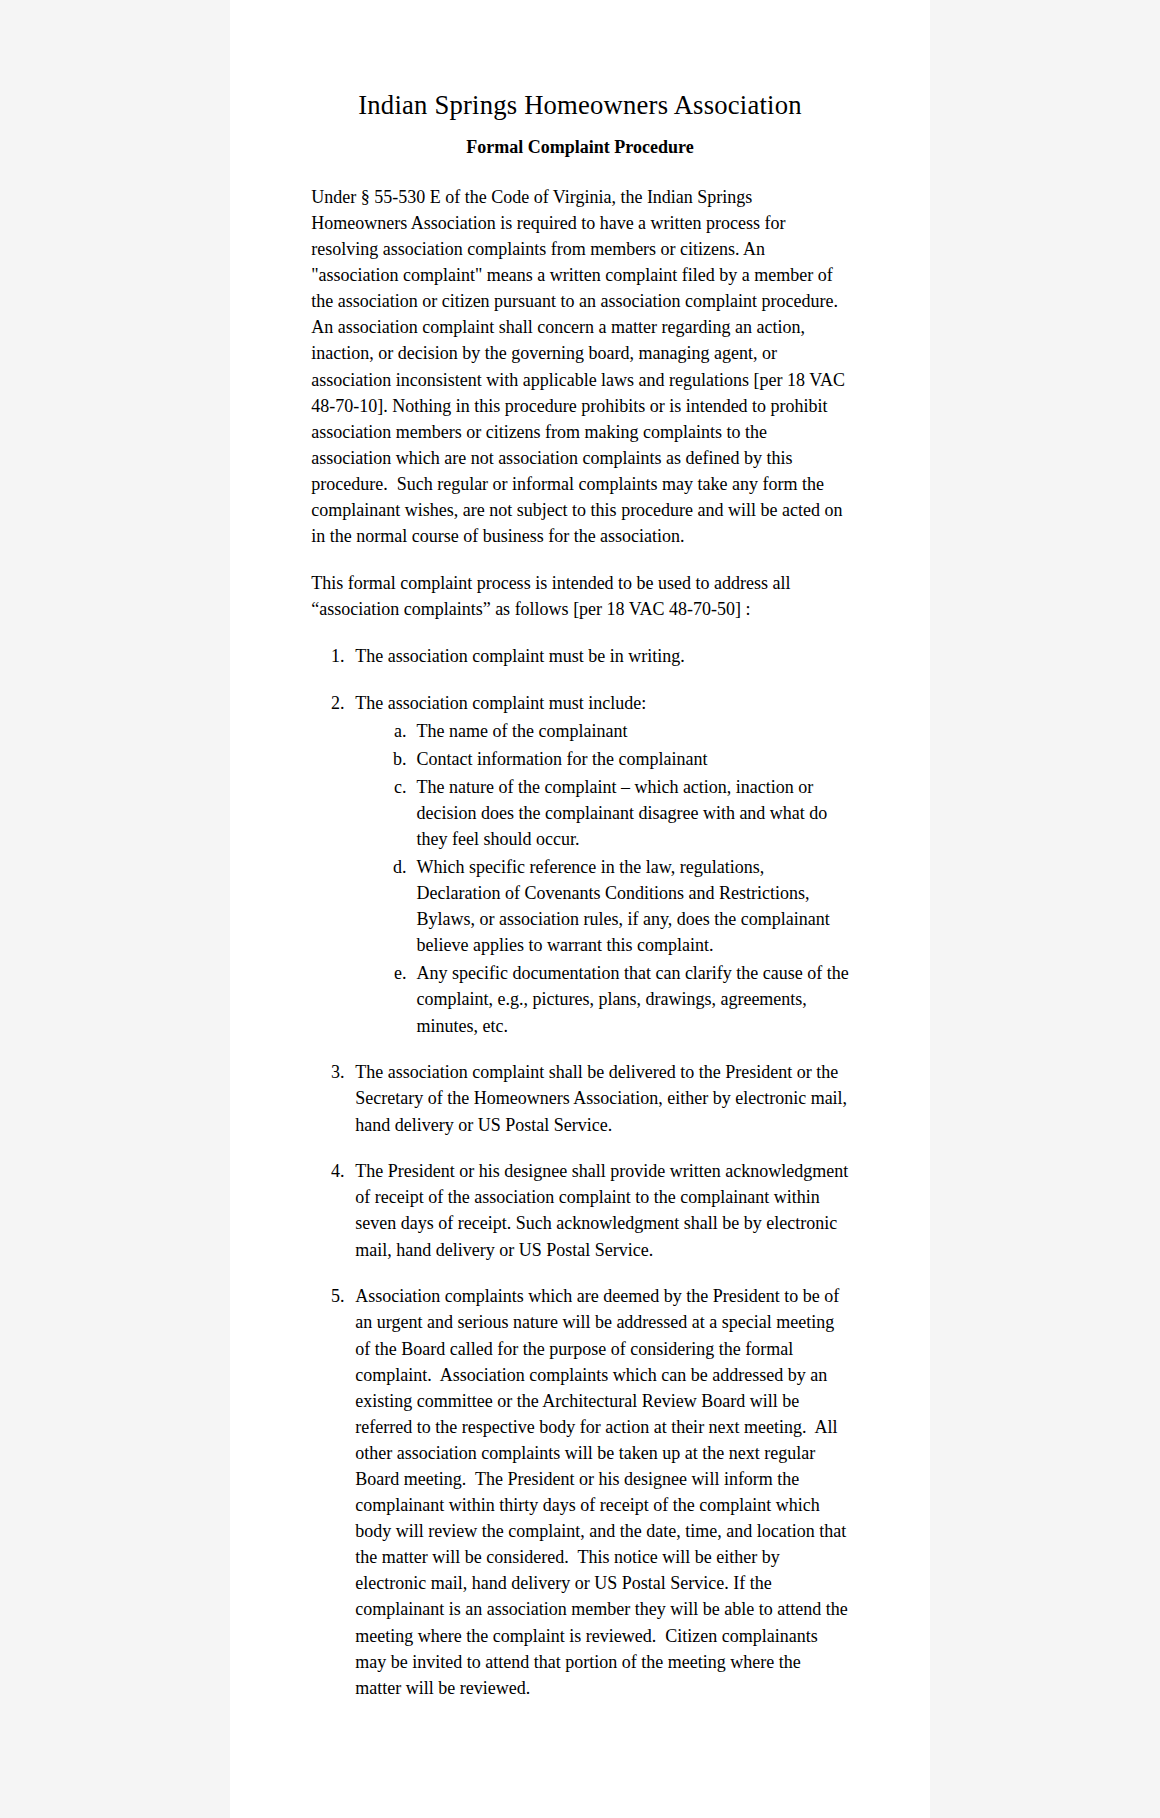Indian Springs Homeowners Association
Formal Complaint Procedure
Under § 55-530 E of the Code of Virginia, the Indian Springs Homeowners Association is required to have a written process for resolving association complaints from members or citizens. An "association complaint" means a written complaint filed by a member of the association or citizen pursuant to an association complaint procedure. An association complaint shall concern a matter regarding an action, inaction, or decision by the governing board, managing agent, or association inconsistent with applicable laws and regulations [per 18 VAC 48-70-10]. Nothing in this procedure prohibits or is intended to prohibit association members or citizens from making complaints to the association which are not association complaints as defined by this procedure. Such regular or informal complaints may take any form the complainant wishes, are not subject to this procedure and will be acted on in the normal course of business for the association.
This formal complaint process is intended to be used to address all “association complaints” as follows [per 18 VAC 48-70-50] :
The association complaint must be in writing.
The association complaint must include:
The name of the complainant
Contact information for the complainant
The nature of the complaint – which action, inaction or decision does the complainant disagree with and what do they feel should occur.
Which specific reference in the law, regulations, Declaration of Covenants Conditions and Restrictions, Bylaws, or association rules, if any, does the complainant believe applies to warrant this complaint.
Any specific documentation that can clarify the cause of the complaint, e.g., pictures, plans, drawings, agreements, minutes, etc.
The association complaint shall be delivered to the President or the Secretary of the Homeowners Association, either by electronic mail, hand delivery or US Postal Service.
The President or his designee shall provide written acknowledgment of receipt of the association complaint to the complainant within seven days of receipt. Such acknowledgment shall be by electronic mail, hand delivery or US Postal Service.
Association complaints which are deemed by the President to be of an urgent and serious nature will be addressed at a special meeting of the Board called for the purpose of considering the formal complaint. Association complaints which can be addressed by an existing committee or the Architectural Review Board will be referred to the respective body for action at their next meeting. All other association complaints will be taken up at the next regular Board meeting. The President or his designee will inform the complainant within thirty days of receipt of the complaint which body will review the complaint, and the date, time, and location that the matter will be considered. This notice will be either by electronic mail, hand delivery or US Postal Service. If the complainant is an association member they will be able to attend the meeting where the complaint is reviewed. Citizen complainants may be invited to attend that portion of the meeting where the matter will be reviewed.